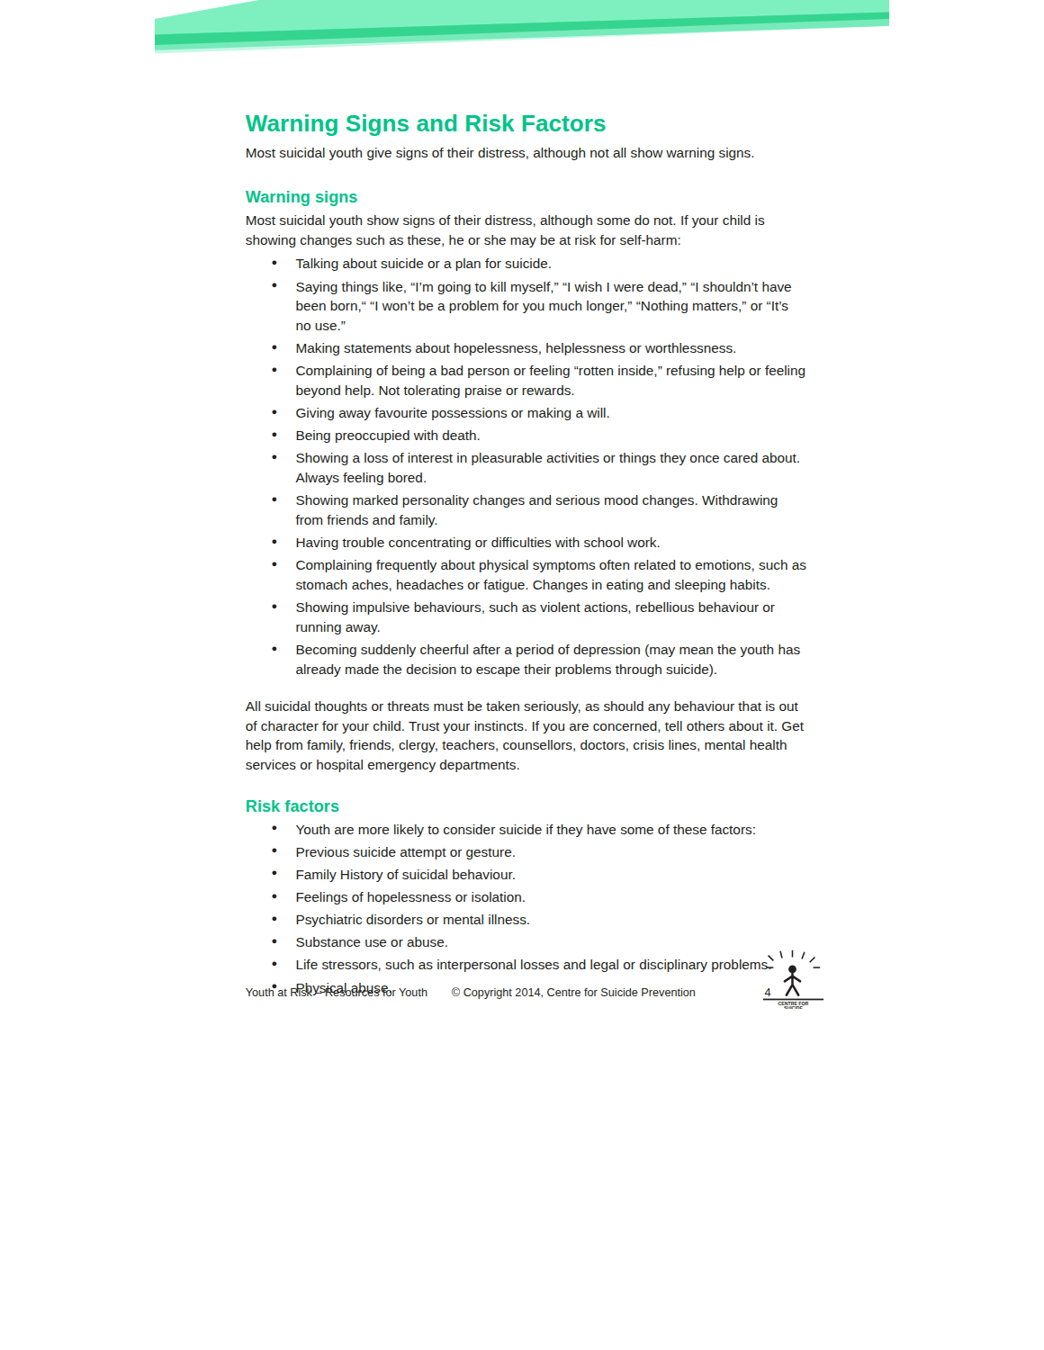Warning Signs and Risk Factors
Most suicidal youth give signs of their distress, although not all show warning signs.
Warning signs
Most suicidal youth show signs of their distress, although some do not. If your child is showing changes such as these, he or she may be at risk for self-harm:
Talking about suicide or a plan for suicide.
Saying things like, “I’m going to kill myself,” “I wish I were dead,” “I shouldn’t have been born,“ “I won’t be a problem for you much longer,” “Nothing matters,” or “It’s no use.”
Making statements about hopelessness, helplessness or worthlessness.
Complaining of being a bad person or feeling “rotten inside,” refusing help or feeling beyond help. Not tolerating praise or rewards.
Giving away favourite possessions or making a will.
Being preoccupied with death.
Showing a loss of interest in pleasurable activities or things they once cared about. Always feeling bored.
Showing marked personality changes and serious mood changes. Withdrawing from friends and family.
Having trouble concentrating or difficulties with school work.
Complaining frequently about physical symptoms often related to emotions, such as stomach aches, headaches or fatigue. Changes in eating and sleeping habits.
Showing impulsive behaviours, such as violent actions, rebellious behaviour or running away.
Becoming suddenly cheerful after a period of depression (may mean the youth has already made the decision to escape their problems through suicide).
All suicidal thoughts or threats must be taken seriously, as should any behaviour that is out of character for your child. Trust your instincts. If you are concerned, tell others about it. Get help from family, friends, clergy, teachers, counsellors, doctors, crisis lines, mental health services or hospital emergency departments.
Risk factors
Youth are more likely to consider suicide if they have some of these factors:
Previous suicide attempt or gesture.
Family History of suicidal behaviour.
Feelings of hopelessness or isolation.
Psychiatric disorders or mental illness.
Substance use or abuse.
Life stressors, such as interpersonal losses and legal or disciplinary problems.
Physical abuse.
Youth at Risk – Resources for Youth© Copyright 2014, Centre for Suicide Prevention 4
CENTRE FOR SUICIDE